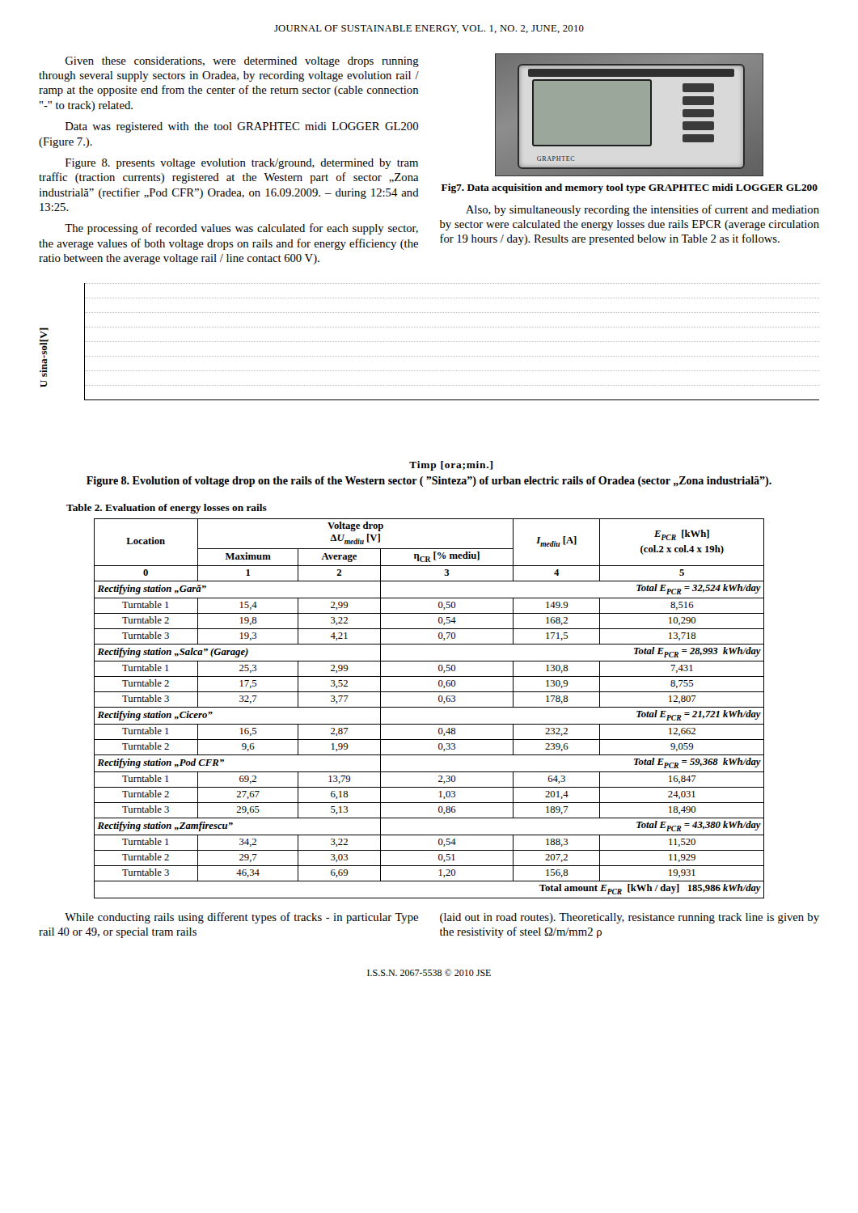JOURNAL OF SUSTAINABLE ENERGY, VOL. 1, NO. 2, JUNE, 2010
Given these considerations, were determined voltage drops running through several supply sectors in Oradea, by recording voltage evolution rail / ramp at the opposite end from the center of the return sector (cable connection "-" to track) related.
Data was registered with the tool GRAPHTEC midi LOGGER GL200 (Figure 7.).
Figure 8. presents voltage evolution track/ground, determined by tram traffic (traction currents) registered at the Western part of sector „Zona industrială” (rectifier „Pod CFR”) Oradea, on 16.09.2009. – during 12:54 and 13:25.
The processing of recorded values was calculated for each supply sector, the average values of both voltage drops on rails and for energy efficiency (the ratio between the average voltage rail / line contact 600 V).
GRAPHTEC
Fig7. Data acquisition and memory tool type GRAPHTEC midi LOGGER GL200
Also, by simultaneously recording the intensities of current and mediation by sector were calculated the energy losses due rails EPCR (average circulation for 19 hours / day). Results are presented below in Table 2 as it follows.
U sina-sol[V]
80
70
60
50
40
30
20
10
0
Timp [ora;min.]
Figure 8. Evolution of voltage drop on the rails of the Western sector ( ”Sinteza”) of urban electric rails of Oradea (sector „Zona industrială”).
Table 2. Evaluation of energy losses on rails
| Location | Voltage drop Δ U mediu [V] | I mediu [A] | E PCR [kWh] (col.2 x col.4 x 19h) |
| --- | --- | --- | --- |
| Maximum | Average | η CR [% mediu] |
| 0 | 1 | 2 | 3 | 4 | 5 |
| Rectifying station „Gară” | Total E PCR = 32,524 kWh/day |
| Turntable 1 | 15,4 | 2,99 | 0,50 | 149.9 | 8,516 |
| Turntable 2 | 19,8 | 3,22 | 0,54 | 168,2 | 10,290 |
| Turntable 3 | 19,3 | 4,21 | 0,70 | 171,5 | 13,718 |
| Rectifying station „Salca” (Garage) | Total E PCR = 28,993 kWh/day |
| Turntable 1 | 25,3 | 2,99 | 0,50 | 130,8 | 7,431 |
| Turntable 2 | 17,5 | 3,52 | 0,60 | 130,9 | 8,755 |
| Turntable 3 | 32,7 | 3,77 | 0,63 | 178,8 | 12,807 |
| Rectifying station „Cicero” | Total E PCR = 21,721 kWh/day |
| Turntable 1 | 16,5 | 2,87 | 0,48 | 232,2 | 12,662 |
| Turntable 2 | 9,6 | 1,99 | 0,33 | 239,6 | 9,059 |
| Rectifying station „Pod CFR” | Total E PCR = 59,368 kWh/day |
| Turntable 1 | 69,2 | 13,79 | 2,30 | 64,3 | 16,847 |
| Turntable 2 | 27,67 | 6,18 | 1,03 | 201,4 | 24,031 |
| Turntable 3 | 29,65 | 5,13 | 0,86 | 189,7 | 18,490 |
| Rectifying station „Zamfirescu” | Total E PCR = 43,380 kWh/day |
| Turntable 1 | 34,2 | 3,22 | 0,54 | 188,3 | 11,520 |
| Turntable 2 | 29,7 | 3,03 | 0,51 | 207,2 | 11,929 |
| Turntable 3 | 46,34 | 6,69 | 1,20 | 156,8 | 19,931 |
| Total amount E PCR [kWh / day] 185,986 kWh/day |
While conducting rails using different types of tracks - in particular Type rail 40 or 49, or special tram rails
(laid out in road routes). Theoretically, resistance running track line is given by the resistivity of steel Ω/m/mm2 ρ
I.S.S.N. 2067-5538 © 2010 JSE